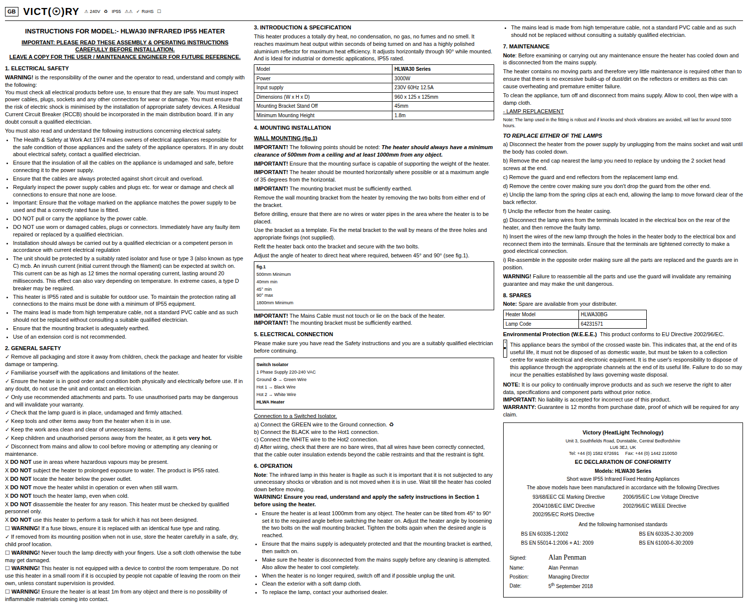GB VICT(☉)RY ⚠ 240V ♻ IP55 ⚠⚠ ✓ RoHS ☐
INSTRUCTIONS FOR MODEL:- HLWA30 INFRARED IP55 HEATER
IMPORTANT: PLEASE READ THESE ASSEMBLY & OPERATING INSTRUCTIONS CAREFULLY BEFORE INSTALLATION.
LEAVE A COPY FOR THE USER / MAINTENANCE ENGINEER FOR FUTURE REFERENCE.
1. ELECTRICAL SAFETY
WARNING! is the responsibility of the owner and the operator to read, understand and comply with the following:
You must check all electrical products before use, to ensure that they are safe. You must inspect power cables, plugs, sockets and any other connectors for wear or damage. You must ensure that the risk of electric shock is minimised by the installation of appropriate safety devices. A Residual Current Circuit Breaker (RCCB) should be incorporated in the main distribution board. If in any doubt consult a qualified electrician.
You must also read and understand the following instructions concerning electrical safety.
The Health & Safety at Work Act 1974 makes owners of electrical appliances responsible for the safe condition of those appliances and the safety of the appliance operators. If in any doubt about electrical safety, contact a qualified electrician.
Ensure that the insulation of all the cables on the appliance is undamaged and safe, before connecting it to the power supply.
Ensure that the cables are always protected against short circuit and overload.
Regularly inspect the power supply cables and plugs etc. for wear or damage and check all connections to ensure that none are loose.
Important: Ensure that the voltage marked on the appliance matches the power supply to be used and that a correctly rated fuse is fitted.
DO NOT pull or carry the appliance by the power cable.
DO NOT use worn or damaged cables, plugs or connectors. Immediately have any faulty item repaired or replaced by a qualified electrician.
Installation should always be carried out by a qualified electrician or a competent person in accordance with current electrical regulation
The unit should be protected by a suitably rated isolator and fuse or type 3 (also known as type C) mcb. An inrush current (initial current through the filament) can be expected at switch on. This current can be as high as 12 times the normal operating current, lasting around 20 milliseconds. This effect can also vary depending on temperature. In extreme cases, a type D breaker may be required.
This heater is IP55 rated and is suitable for outdoor use. To maintain the protection rating all connections to the mains must be done with a minimum of IP55 equipment.
The mains lead is made from high temperature cable, not a standard PVC cable and as such should not be replaced without consulting a suitable qualified electrician.
Ensure that the mounting bracket is adequately earthed.
Use of an extension cord is not recommended.
2. GENERAL SAFETY
Remove all packaging and store it away from children, check the package and heater for visible damage or tampering.
Familiarise yourself with the applications and limitations of the heater.
Ensure the heater is in good order and condition both physically and electrically before use. If in any doubt, do not use the unit and contact an electrician.
Only use recommended attachments and parts. To use unauthorised parts may be dangerous and will invalidate your warranty.
Check that the lamp guard is in place, undamaged and firmly attached.
Keep tools and other items away from the heater when it is in use.
Keep the work area clean and clear of unnecessary items.
Keep children and unauthorised persons away from the heater, as it gets very hot.
Disconnect from mains and allow to cool before moving or attempting any cleaning or maintenance.
DO NOT use in areas where hazardous vapours may be present.
DO NOT subject the heater to prolonged exposure to water. The product is IP55 rated.
DO NOT locate the heater below the power outlet.
DO NOT move the heater whilst in operation or even when still warm.
DO NOT touch the heater lamp, even when cold.
DO NOT disassemble the heater for any reason. This heater must be checked by qualified personnel only.
DO NOT use this heater to perform a task for which it has not been designed.
WARNING! If a fuse blows, ensure it is replaced with an identical fuse type and rating.
If removed from its mounting position when not in use, store the heater carefully in a safe, dry, child proof location.
WARNING! Never touch the lamp directly with your fingers. Use a soft cloth otherwise the tube may get damaged.
WARNING! This heater is not equipped with a device to control the room temperature. Do not use this heater in a small room if it is occupied by people not capable of leaving the room on their own, unless constant supervision is provided.
WARNING! Ensure the heater is at least 1m from any object and there is no possibility of inflammable materials coming into contact.
3. INTRODUCTION & SPECIFICATION
This heater produces a totally dry heat, no condensation, no gas, no fumes and no smell. It reaches maximum heat output within seconds of being turned on and has a highly polished aluminium reflector for maximum heat efficiency. It adjusts horizontally through 90° while mounted. And is Ideal for industrial or domestic applications, IP55 rated.
| Model | HLWA30 Series |
| Power | 3000W |
| Input supply | 230V 60Hz 12.5A |
| Dimensions (W x H x D) | 960 x 125 x 125mm |
| Mounting Bracket Stand Off | 45mm |
| Minimum Mounting Height | 1.8m |
4. MOUNTING INSTALLATION
WALL MOUNTING (fig.1)
IMPORTANT! The following points should be noted: The heater should always have a minimum clearance of 500mm from a ceiling and at least 1000mm from any object.
IMPORTANT! Ensure that the mounting surface is capable of supporting the weight of the heater.
IMPORTANT! The heater should be mounted horizontally where possible or at a maximum angle of 35 degrees from the horizontal.
IMPORTANT! The mounting bracket must be sufficiently earthed.
Remove the wall mounting bracket from the heater by removing the two bolts from either end of the bracket.
Before drilling, ensure that there are no wires or water pipes in the area where the heater is to be placed.
Use the bracket as a template. Fix the metal bracket to the wall by means of the three holes and appropriate fixings (not supplied).
Refit the heater back onto the bracket and secure with the two bolts.
Adjust the angle of heater to direct heat where required, between 45° and 90° (see fig.1).
fig.1
500mm Minimum
40mm min
45° min
90° max
1800mm Minimum
IMPORTANT! The Mains Cable must not touch or lie on the back of the heater.
IMPORTANT! The mounting bracket must be sufficiently earthed.
5. ELECTRICAL CONNECTION
Please make sure you have read the Safety instructions and you are a suitably qualified electrician before continuing.
Switch Isolator
1 Phase Supply 220-240 VAC
Ground ♻ → Green Wire
Hot 1 → Black Wire
Hot 2 → White Wire
HLWA Heater
Connection to a Switched Isolator.
a) Connect the GREEN wire to the Ground connection. ♻
b) Connect the BLACK wire to the Hot1 connection.
c) Connect the WHITE wire to the Hot2 connection.
d) After wiring, check that there are no bare wires, that all wires have been correctly connected, that the cable outer insulation extends beyond the cable restraints and that the restraint is tight.
6. OPERATION
Note: The infrared lamp in this heater is fragile as such it is important that it is not subjected to any unnecessary shocks or vibration and is not moved when it is in use. Wait till the heater has cooled down before moving.
WARNING! Ensure you read, understand and apply the safety instructions in Section 1 before using the heater.
Ensure the heater is at least 1000mm from any object. The heater can be tilted from 45° to 90° set it to the required angle before switching the heater on. Adjust the heater angle by loosening the two bolts on the wall mounting bracket. Tighten the bolts again when the desired angle is reached.
Ensure that the mains supply is adequately protected and that the mounting bracket is earthed, then switch on.
Make sure the heater is disconnected from the mains supply before any cleaning is attempted. Also allow the heater to cool completely.
When the heater is no longer required, switch off and if possible unplug the unit.
Clean the exterior with a soft damp cloth.
To replace the lamp, contact your authorised dealer.
The mains lead is made from high temperature cable, not a standard PVC cable and as such should not be replaced without consulting a suitably qualified electrician.
7. MAINTENANCE
Note: Before examining or carrying out any maintenance ensure the heater has cooled down and is disconnected from the mains supply.
The heater contains no moving parts and therefore very little maintenance is required other than to ensure that there is no excessive build-up of dust/dirt on the reflectors or emitters as this can cause overheating and premature emitter failure.
To clean the appliance, turn off and disconnect from mains supply. Allow to cool, then wipe with a damp cloth.
- LAMP REPLACEMENT
Note: The lamp used in the fitting is robust and if knocks and shock vibrations are avoided, will last for around 5000 hours.
TO REPLACE EITHER OF THE LAMPS
a) Disconnect the heater from the power supply by unplugging from the mains socket and wait until the body has cooled down.
b) Remove the end cap nearest the lamp you need to replace by undoing the 2 socket head screws at the end.
c) Remove the guard and end reflectors from the replacement lamp end.
d) Remove the centre cover making sure you don't drop the guard from the other end.
e) Unclip the lamp from the spring clips at each end, allowing the lamp to move forward clear of the back reflector.
f) Unclip the reflector from the heater casing.
g) Disconnect the lamp wires from the terminals located in the electrical box on the rear of the heater, and then remove the faulty lamp.
h) Insert the wires of the new lamp through the holes in the heater body to the electrical box and reconnect them into the terminals. Ensure that the terminals are tightened correctly to make a good electrical connection.
i) Re-assemble in the opposite order making sure all the parts are replaced and the guards are in position.
WARNING! Failure to reassemble all the parts and use the guard will invalidate any remaining guarantee and may make the unit dangerous.
8. SPARES
Note: Spare are available from your distributer.
| Heater Model | HLWA30BG |
| Lamp Code | 64231571 |
Environmental Protection (W.E.E.E.) This product conforms to EU Directive 2002/96/EC.
☓
■
This appliance bears the symbol of the crossed waste bin. This indicates that, at the end of its useful life, it must not be disposed of as domestic waste, but must be taken to a collection centre for waste electrical and electronic equipment. It is the user's responsibility to dispose of this appliance through the appropriate channels at the end of its useful life. Failure to do so may incur the penalties established by laws governing waste disposal.
NOTE: It is our policy to continually improve products and as such we reserve the right to alter data, specifications and component parts without prior notice.
IMPORTANT: No liability is accepted for incorrect use of this product.
WARRANTY: Guarantee is 12 months from purchase date, proof of which will be required for any claim.
Victory (HeatLight Technology)
Unit 3, Southfields Road, Dunstable, Central Bedfordshire
LU6 3EJ, UK
Tel: +44 (0) 1582 672691 Fax: +44 (0) 1442 210050
EC DECLARATION OF CONFORMITY
Models: HLWA30 Series
Short wave IP55 Infrared Fixed Heating Appliances
The above models have been manufactured in accordance with the following Directives
| 93/68/EEC CE Marking Directive | 2006/95/EC Low Voltage Directive |
| 2004/108/EC EMC Directive | 2002/96/EC WEEE Directive |
| 2002/95/EC RoHS Directive | |
And the following harmonised standards
| BS EN 60335-1:2002 | BS EN 60335-2-30:2009 |
| BS EN 55014-1:2006 + A1: 2009 | BS EN 61000-6-30:2009 |
| Signed: | Alan Penman |
| Name: | Alan Penman |
| Position: | Managing Director |
| Date: | 5 th September 2018 |